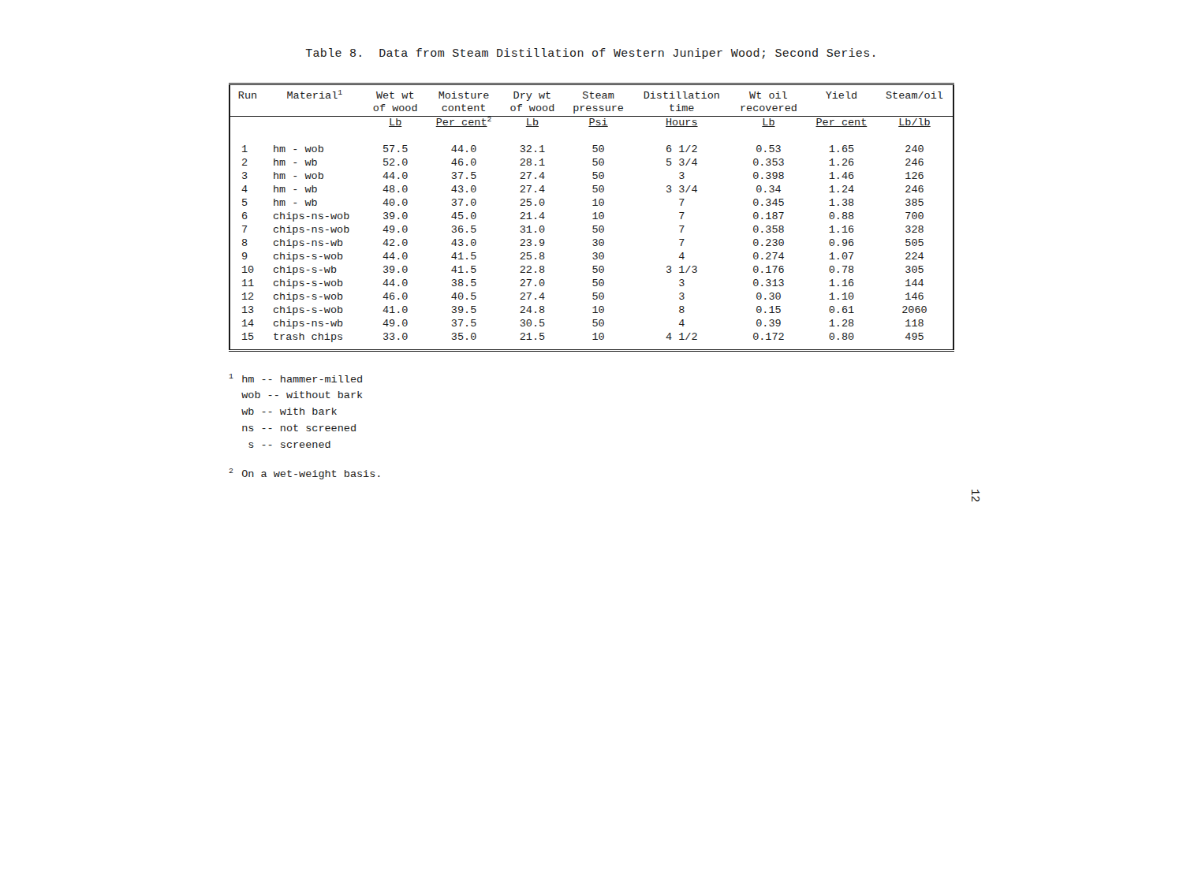Table 8. Data from Steam Distillation of Western Juniper Wood; Second Series.
| Run | Material 1 | Wet wt of wood | Moisture content | Dry wt of wood | Steam pressure | Distillation time | Wt oil recovered | Yield | Steam/oil |
| --- | --- | --- | --- | --- | --- | --- | --- | --- | --- |
| | | Lb | Per cent 2 | Lb | Psi | Hours | Lb | Per cent | Lb/lb |
| 1 | hm - wob | 57.5 | 44.0 | 32.1 | 50 | 6 1/2 | 0.53 | 1.65 | 240 |
| 2 | hm - wb | 52.0 | 46.0 | 28.1 | 50 | 5 3/4 | 0.353 | 1.26 | 246 |
| 3 | hm - wob | 44.0 | 37.5 | 27.4 | 50 | 3 | 0.398 | 1.46 | 126 |
| 4 | hm - wb | 48.0 | 43.0 | 27.4 | 50 | 3 3/4 | 0.34 | 1.24 | 246 |
| 5 | hm - wb | 40.0 | 37.0 | 25.0 | 10 | 7 | 0.345 | 1.38 | 385 |
| 6 | chips-ns-wob | 39.0 | 45.0 | 21.4 | 10 | 7 | 0.187 | 0.88 | 700 |
| 7 | chips-ns-wob | 49.0 | 36.5 | 31.0 | 50 | 7 | 0.358 | 1.16 | 328 |
| 8 | chips-ns-wb | 42.0 | 43.0 | 23.9 | 30 | 7 | 0.230 | 0.96 | 505 |
| 9 | chips-s-wob | 44.0 | 41.5 | 25.8 | 30 | 4 | 0.274 | 1.07 | 224 |
| 10 | chips-s-wb | 39.0 | 41.5 | 22.8 | 50 | 3 1/3 | 0.176 | 0.78 | 305 |
| 11 | chips-s-wob | 44.0 | 38.5 | 27.0 | 50 | 3 | 0.313 | 1.16 | 144 |
| 12 | chips-s-wob | 46.0 | 40.5 | 27.4 | 50 | 3 | 0.30 | 1.10 | 146 |
| 13 | chips-s-wob | 41.0 | 39.5 | 24.8 | 10 | 8 | 0.15 | 0.61 | 2060 |
| 14 | chips-ns-wb | 49.0 | 37.5 | 30.5 | 50 | 4 | 0.39 | 1.28 | 118 |
| 15 | trash chips | 33.0 | 35.0 | 21.5 | 10 | 4 1/2 | 0.172 | 0.80 | 495 |
1
hm -- hammer-milled
wob -- without bark
wb -- with bark
ns -- not screened
s -- screened
2 On a wet-weight basis.
12